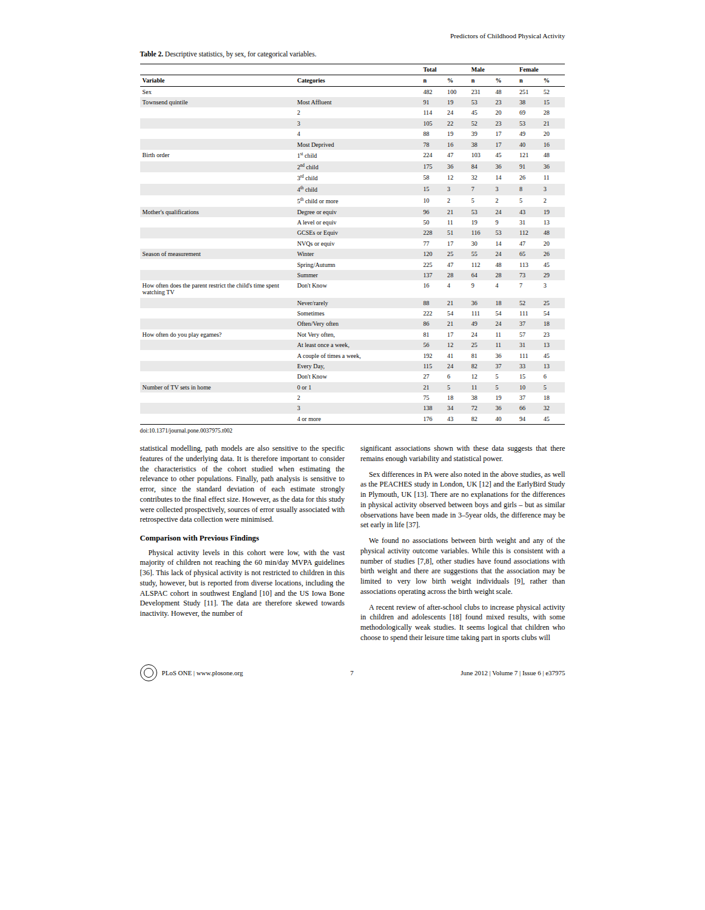Predictors of Childhood Physical Activity
Table 2. Descriptive statistics, by sex, for categorical variables.
| | | Total | Male | Female |
| --- | --- | --- | --- | --- |
| Variable | Categories | n | % | n | % | n | % |
| Sex | | 482 | 100 | 231 | 48 | 251 | 52 |
| Townsend quintile | Most Affluent | 91 | 19 | 53 | 23 | 38 | 15 |
| | 2 | 114 | 24 | 45 | 20 | 69 | 28 |
| | 3 | 105 | 22 | 52 | 23 | 53 | 21 |
| | 4 | 88 | 19 | 39 | 17 | 49 | 20 |
| | Most Deprived | 78 | 16 | 38 | 17 | 40 | 16 |
| Birth order | 1 st child | 224 | 47 | 103 | 45 | 121 | 48 |
| | 2 nd child | 175 | 36 | 84 | 36 | 91 | 36 |
| | 3 rd child | 58 | 12 | 32 | 14 | 26 | 11 |
| | 4 th child | 15 | 3 | 7 | 3 | 8 | 3 |
| | 5 th child or more | 10 | 2 | 5 | 2 | 5 | 2 |
| Mother's qualifications | Degree or equiv | 96 | 21 | 53 | 24 | 43 | 19 |
| | A level or equiv | 50 | 11 | 19 | 9 | 31 | 13 |
| | GCSEs or Equiv | 228 | 51 | 116 | 53 | 112 | 48 |
| | NVQs or equiv | 77 | 17 | 30 | 14 | 47 | 20 |
| Season of measurement | Winter | 120 | 25 | 55 | 24 | 65 | 26 |
| | Spring/Autumn | 225 | 47 | 112 | 48 | 113 | 45 |
| | Summer | 137 | 28 | 64 | 28 | 73 | 29 |
| How often does the parent restrict the child's time spent watching TV | Don't Know | 16 | 4 | 9 | 4 | 7 | 3 |
| | Never/rarely | 88 | 21 | 36 | 18 | 52 | 25 |
| | Sometimes | 222 | 54 | 111 | 54 | 111 | 54 |
| | Often/Very often | 86 | 21 | 49 | 24 | 37 | 18 |
| How often do you play egames? | Not Very often, | 81 | 17 | 24 | 11 | 57 | 23 |
| | At least once a week, | 56 | 12 | 25 | 11 | 31 | 13 |
| | A couple of times a week, | 192 | 41 | 81 | 36 | 111 | 45 |
| | Every Day, | 115 | 24 | 82 | 37 | 33 | 13 |
| | Don't Know | 27 | 6 | 12 | 5 | 15 | 6 |
| Number of TV sets in home | 0 or 1 | 21 | 5 | 11 | 5 | 10 | 5 |
| | 2 | 75 | 18 | 38 | 19 | 37 | 18 |
| | 3 | 138 | 34 | 72 | 36 | 66 | 32 |
| | 4 or more | 176 | 43 | 82 | 40 | 94 | 45 |
doi:10.1371/journal.pone.0037975.t002
statistical modelling, path models are also sensitive to the specific features of the underlying data. It is therefore important to consider the characteristics of the cohort studied when estimating the relevance to other populations. Finally, path analysis is sensitive to error, since the standard deviation of each estimate strongly contributes to the final effect size. However, as the data for this study were collected prospectively, sources of error usually associated with retrospective data collection were minimised.
Comparison with Previous Findings
Physical activity levels in this cohort were low, with the vast majority of children not reaching the 60 min/day MVPA guidelines [36]. This lack of physical activity is not restricted to children in this study, however, but is reported from diverse locations, including the ALSPAC cohort in southwest England [10] and the US Iowa Bone Development Study [11]. The data are therefore skewed towards inactivity. However, the number of
significant associations shown with these data suggests that there remains enough variability and statistical power.
Sex differences in PA were also noted in the above studies, as well as the PEACHES study in London, UK [12] and the EarlyBird Study in Plymouth, UK [13]. There are no explanations for the differences in physical activity observed between boys and girls – but as similar observations have been made in 3–5year olds, the difference may be set early in life [37].
We found no associations between birth weight and any of the physical activity outcome variables. While this is consistent with a number of studies [7,8], other studies have found associations with birth weight and there are suggestions that the association may be limited to very low birth weight individuals [9], rather than associations operating across the birth weight scale.
A recent review of after-school clubs to increase physical activity in children and adolescents [18] found mixed results, with some methodologically weak studies. It seems logical that children who choose to spend their leisure time taking part in sports clubs will
PLoS ONE | www.plosone.org
7
June 2012 | Volume 7 | Issue 6 | e37975